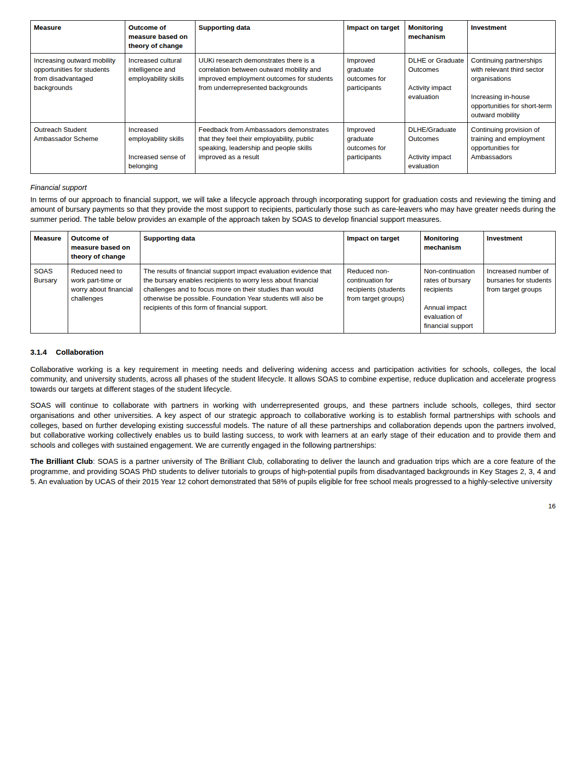| Measure | Outcome of measure based on theory of change | Supporting data | Impact on target | Monitoring mechanism | Investment |
| --- | --- | --- | --- | --- | --- |
| Increasing outward mobility opportunities for students from disadvantaged backgrounds | Increased cultural intelligence and employability skills | UUKi research demonstrates there is a correlation between outward mobility and improved employment outcomes for students from underrepresented backgrounds | Improved graduate outcomes for participants | DLHE or Graduate Outcomes Activity impact evaluation | Continuing partnerships with relevant third sector organisations Increasing in-house opportunities for short-term outward mobility |
| Outreach Student Ambassador Scheme | Increased employability skills Increased sense of belonging | Feedback from Ambassadors demonstrates that they feel their employability, public speaking, leadership and people skills improved as a result | Improved graduate outcomes for participants | DLHE/Graduate Outcomes Activity impact evaluation | Continuing provision of training and employment opportunities for Ambassadors |
Financial support
In terms of our approach to financial support, we will take a lifecycle approach through incorporating support for graduation costs and reviewing the timing and amount of bursary payments so that they provide the most support to recipients, particularly those such as care-leavers who may have greater needs during the summer period. The table below provides an example of the approach taken by SOAS to develop financial support measures.
| Measure | Outcome of measure based on theory of change | Supporting data | Impact on target | Monitoring mechanism | Investment |
| --- | --- | --- | --- | --- | --- |
| SOAS Bursary | Reduced need to work part-time or worry about financial challenges | The results of financial support impact evaluation evidence that the bursary enables recipients to worry less about financial challenges and to focus more on their studies than would otherwise be possible. Foundation Year students will also be recipients of this form of financial support. | Reduced non-continuation for recipients (students from target groups) | Non-continuation rates of bursary recipients Annual impact evaluation of financial support | Increased number of bursaries for students from target groups |
3.1.4 Collaboration
Collaborative working is a key requirement in meeting needs and delivering widening access and participation activities for schools, colleges, the local community, and university students, across all phases of the student lifecycle. It allows SOAS to combine expertise, reduce duplication and accelerate progress towards our targets at different stages of the student lifecycle.
SOAS will continue to collaborate with partners in working with underrepresented groups, and these partners include schools, colleges, third sector organisations and other universities. A key aspect of our strategic approach to collaborative working is to establish formal partnerships with schools and colleges, based on further developing existing successful models. The nature of all these partnerships and collaboration depends upon the partners involved, but collaborative working collectively enables us to build lasting success, to work with learners at an early stage of their education and to provide them and schools and colleges with sustained engagement. We are currently engaged in the following partnerships:
The Brilliant Club: SOAS is a partner university of The Brilliant Club, collaborating to deliver the launch and graduation trips which are a core feature of the programme, and providing SOAS PhD students to deliver tutorials to groups of high-potential pupils from disadvantaged backgrounds in Key Stages 2, 3, 4 and 5. An evaluation by UCAS of their 2015 Year 12 cohort demonstrated that 58% of pupils eligible for free school meals progressed to a highly-selective university
16